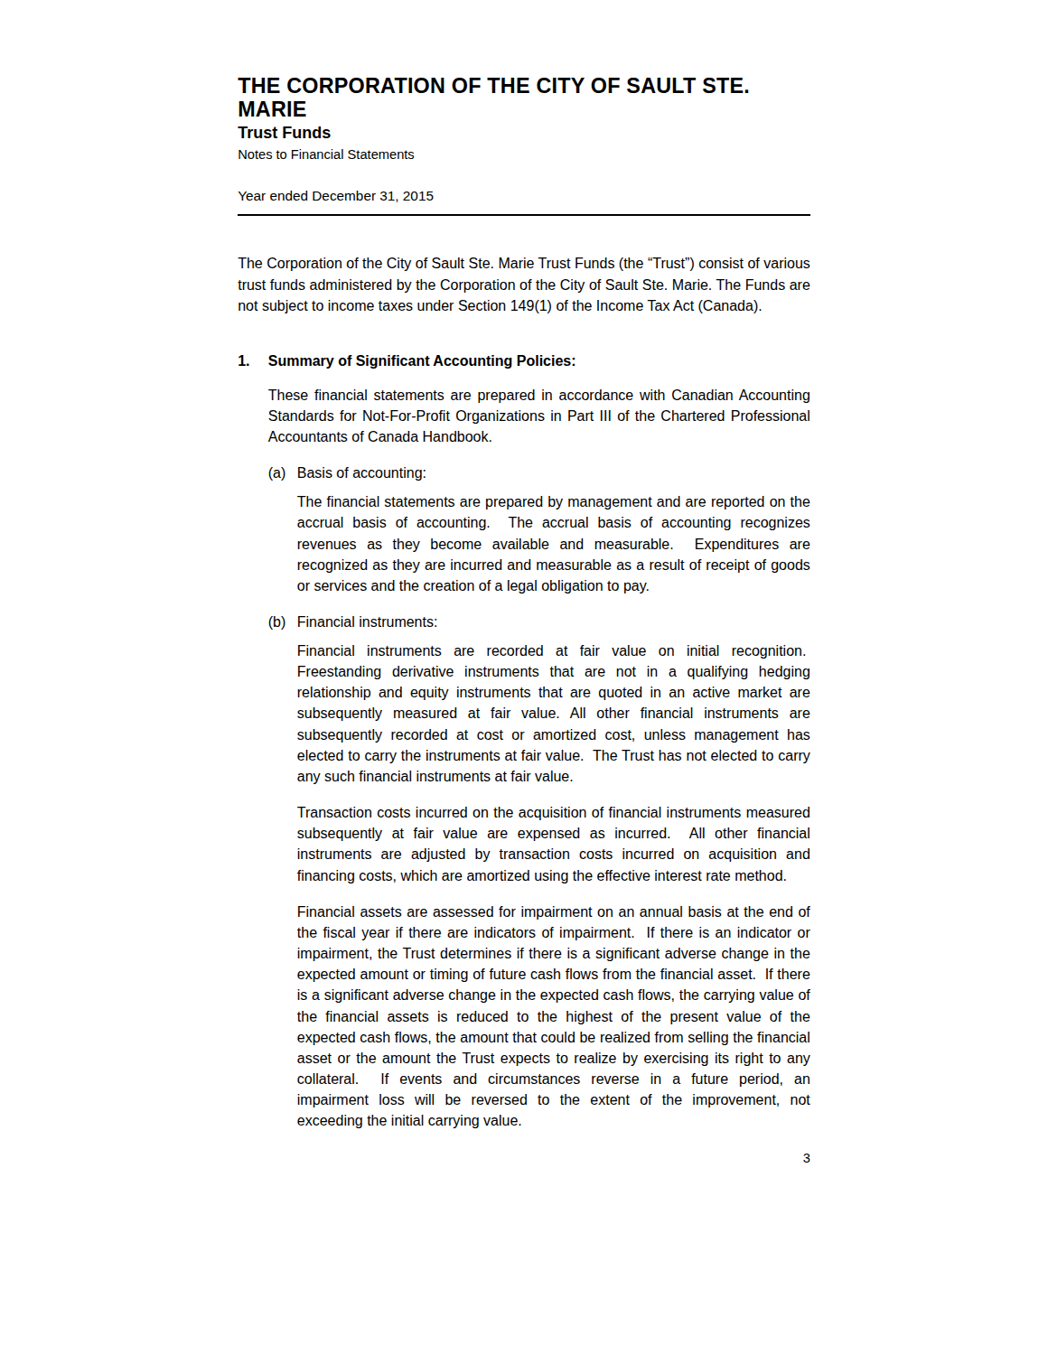THE CORPORATION OF THE CITY OF SAULT STE. MARIE
Trust Funds
Notes to Financial Statements
Year ended December 31, 2015
The Corporation of the City of Sault Ste. Marie Trust Funds (the “Trust”) consist of various trust funds administered by the Corporation of the City of Sault Ste. Marie. The Funds are not subject to income taxes under Section 149(1) of the Income Tax Act (Canada).
1.
Summary of Significant Accounting Policies:
These financial statements are prepared in accordance with Canadian Accounting Standards for Not-For-Profit Organizations in Part III of the Chartered Professional Accountants of Canada Handbook.
(a)
Basis of accounting:
The financial statements are prepared by management and are reported on the accrual basis of accounting. The accrual basis of accounting recognizes revenues as they become available and measurable. Expenditures are recognized as they are incurred and measurable as a result of receipt of goods or services and the creation of a legal obligation to pay.
(b)
Financial instruments:
Financial instruments are recorded at fair value on initial recognition. Freestanding derivative instruments that are not in a qualifying hedging relationship and equity instruments that are quoted in an active market are subsequently measured at fair value. All other financial instruments are subsequently recorded at cost or amortized cost, unless management has elected to carry the instruments at fair value. The Trust has not elected to carry any such financial instruments at fair value.
Transaction costs incurred on the acquisition of financial instruments measured subsequently at fair value are expensed as incurred. All other financial instruments are adjusted by transaction costs incurred on acquisition and financing costs, which are amortized using the effective interest rate method.
Financial assets are assessed for impairment on an annual basis at the end of the fiscal year if there are indicators of impairment. If there is an indicator or impairment, the Trust determines if there is a significant adverse change in the expected amount or timing of future cash flows from the financial asset. If there is a significant adverse change in the expected cash flows, the carrying value of the financial assets is reduced to the highest of the present value of the expected cash flows, the amount that could be realized from selling the financial asset or the amount the Trust expects to realize by exercising its right to any collateral. If events and circumstances reverse in a future period, an impairment loss will be reversed to the extent of the improvement, not exceeding the initial carrying value.
3